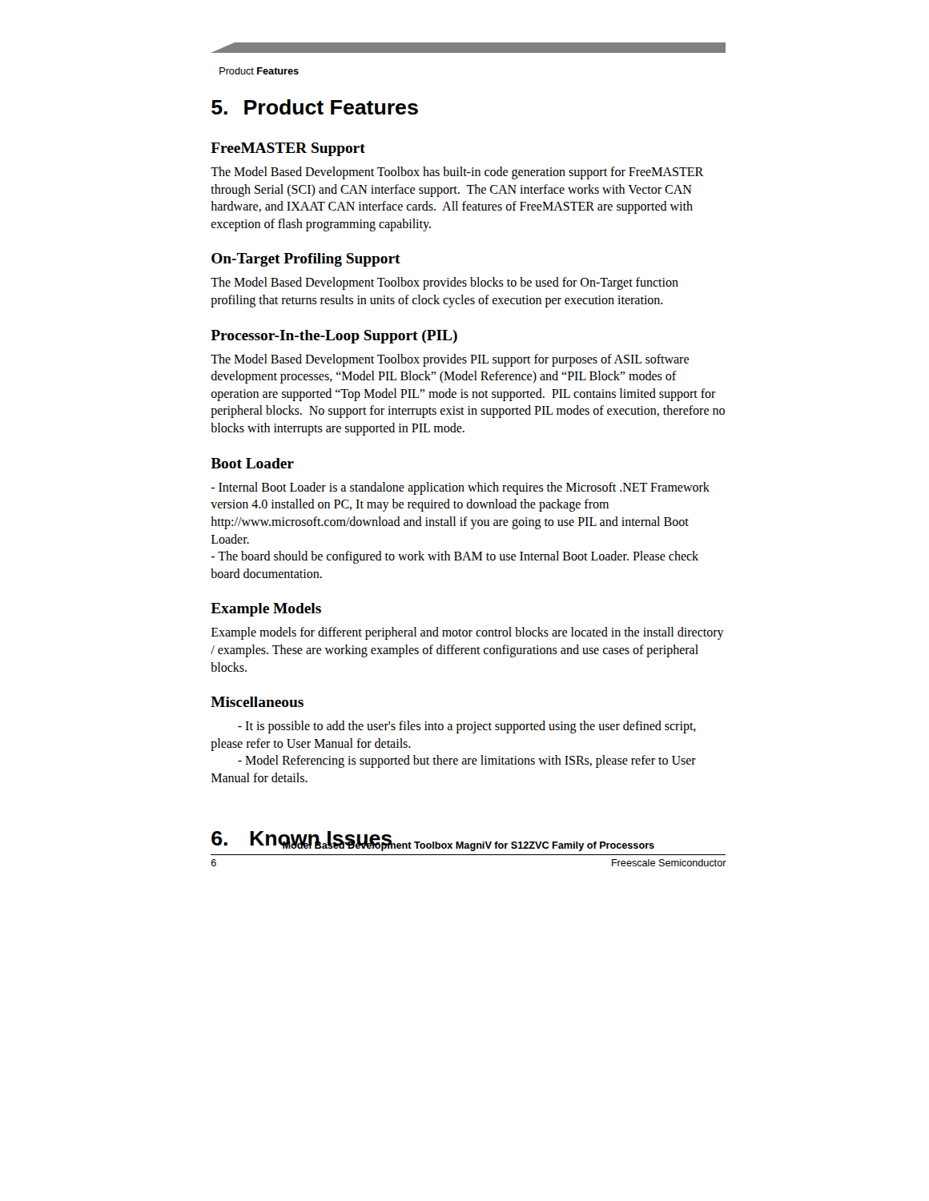Product Features
5. Product Features
FreeMASTER Support
The Model Based Development Toolbox has built-in code generation support for FreeMASTER through Serial (SCI) and CAN interface support. The CAN interface works with Vector CAN hardware, and IXAAT CAN interface cards. All features of FreeMASTER are supported with exception of flash programming capability.
On-Target Profiling Support
The Model Based Development Toolbox provides blocks to be used for On-Target function profiling that returns results in units of clock cycles of execution per execution iteration.
Processor-In-the-Loop Support (PIL)
The Model Based Development Toolbox provides PIL support for purposes of ASIL software development processes, “Model PIL Block” (Model Reference) and “PIL Block” modes of operation are supported “Top Model PIL” mode is not supported. PIL contains limited support for peripheral blocks. No support for interrupts exist in supported PIL modes of execution, therefore no blocks with interrupts are supported in PIL mode.
Boot Loader
- Internal Boot Loader is a standalone application which requires the Microsoft .NET Framework version 4.0 installed on PC, It may be required to download the package from http://www.microsoft.com/download and install if you are going to use PIL and internal Boot Loader.
- The board should be configured to work with BAM to use Internal Boot Loader. Please check board documentation.
Example Models
Example models for different peripheral and motor control blocks are located in the install directory / examples. These are working examples of different configurations and use cases of peripheral blocks.
Miscellaneous
- It is possible to add the user's files into a project supported using the user defined script, please refer to User Manual for details.
- Model Referencing is supported but there are limitations with ISRs, please refer to User Manual for details.
6. Known Issues
Model Based Development Toolbox MagniV for S12ZVC Family of Processors
6
Freescale Semiconductor